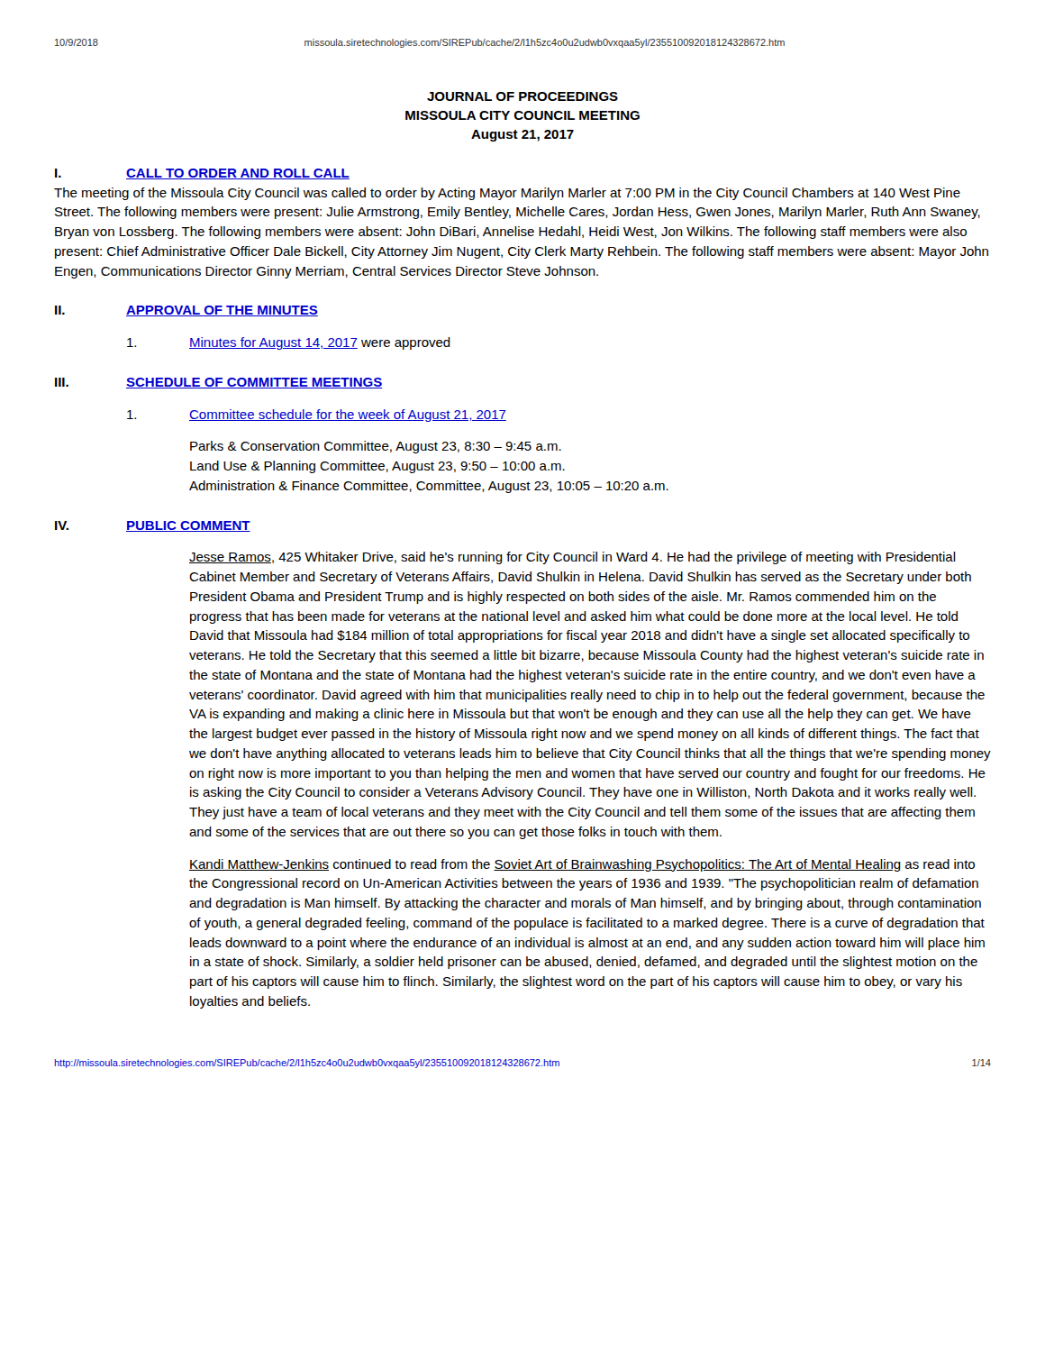10/9/2018 missoula.siretechnologies.com/SIREPub/cache/2/l1h5zc4o0u2udwb0vxqaa5yl/235510092018124328672.htm
JOURNAL OF PROCEEDINGS
MISSOULA CITY COUNCIL MEETING
August 21, 2017
I.
CALL TO ORDER AND ROLL CALL
The meeting of the Missoula City Council was called to order by Acting Mayor Marilyn Marler at 7:00 PM in the City Council Chambers at 140 West Pine Street. The following members were present: Julie Armstrong, Emily Bentley, Michelle Cares, Jordan Hess, Gwen Jones, Marilyn Marler, Ruth Ann Swaney, Bryan von Lossberg. The following members were absent: John DiBari, Annelise Hedahl, Heidi West, Jon Wilkins. The following staff members were also present: Chief Administrative Officer Dale Bickell, City Attorney Jim Nugent, City Clerk Marty Rehbein. The following staff members were absent: Mayor John Engen, Communications Director Ginny Merriam, Central Services Director Steve Johnson.
II.
APPROVAL OF THE MINUTES
1.
Minutes for August 14, 2017 were approved
III.
SCHEDULE OF COMMITTEE MEETINGS
1.
Committee schedule for the week of August 21, 2017
Parks & Conservation Committee, August 23, 8:30 – 9:45 a.m.
Land Use & Planning Committee, August 23, 9:50 – 10:00 a.m.
Administration & Finance Committee, Committee, August 23, 10:05 – 10:20 a.m.
IV.
PUBLIC COMMENT
Jesse Ramos, 425 Whitaker Drive, said he's running for City Council in Ward 4. He had the privilege of meeting with Presidential Cabinet Member and Secretary of Veterans Affairs, David Shulkin in Helena. David Shulkin has served as the Secretary under both President Obama and President Trump and is highly respected on both sides of the aisle. Mr. Ramos commended him on the progress that has been made for veterans at the national level and asked him what could be done more at the local level. He told David that Missoula had $184 million of total appropriations for fiscal year 2018 and didn't have a single set allocated specifically to veterans. He told the Secretary that this seemed a little bit bizarre, because Missoula County had the highest veteran's suicide rate in the state of Montana and the state of Montana had the highest veteran's suicide rate in the entire country, and we don't even have a veterans' coordinator. David agreed with him that municipalities really need to chip in to help out the federal government, because the VA is expanding and making a clinic here in Missoula but that won't be enough and they can use all the help they can get. We have the largest budget ever passed in the history of Missoula right now and we spend money on all kinds of different things. The fact that we don't have anything allocated to veterans leads him to believe that City Council thinks that all the things that we're spending money on right now is more important to you than helping the men and women that have served our country and fought for our freedoms. He is asking the City Council to consider a Veterans Advisory Council. They have one in Williston, North Dakota and it works really well. They just have a team of local veterans and they meet with the City Council and tell them some of the issues that are affecting them and some of the services that are out there so you can get those folks in touch with them.
Kandi Matthew-Jenkins continued to read from the Soviet Art of Brainwashing Psychopolitics: The Art of Mental Healing as read into the Congressional record on Un-American Activities between the years of 1936 and 1939. "The psychopolitician realm of defamation and degradation is Man himself. By attacking the character and morals of Man himself, and by bringing about, through contamination of youth, a general degraded feeling, command of the populace is facilitated to a marked degree. There is a curve of degradation that leads downward to a point where the endurance of an individual is almost at an end, and any sudden action toward him will place him in a state of shock. Similarly, a soldier held prisoner can be abused, denied, defamed, and degraded until the slightest motion on the part of his captors will cause him to flinch. Similarly, the slightest word on the part of his captors will cause him to obey, or vary his loyalties and beliefs.
http://missoula.siretechnologies.com/SIREPub/cache/2/l1h5zc4o0u2udwb0vxqaa5yl/235510092018124328672.htm 1/14